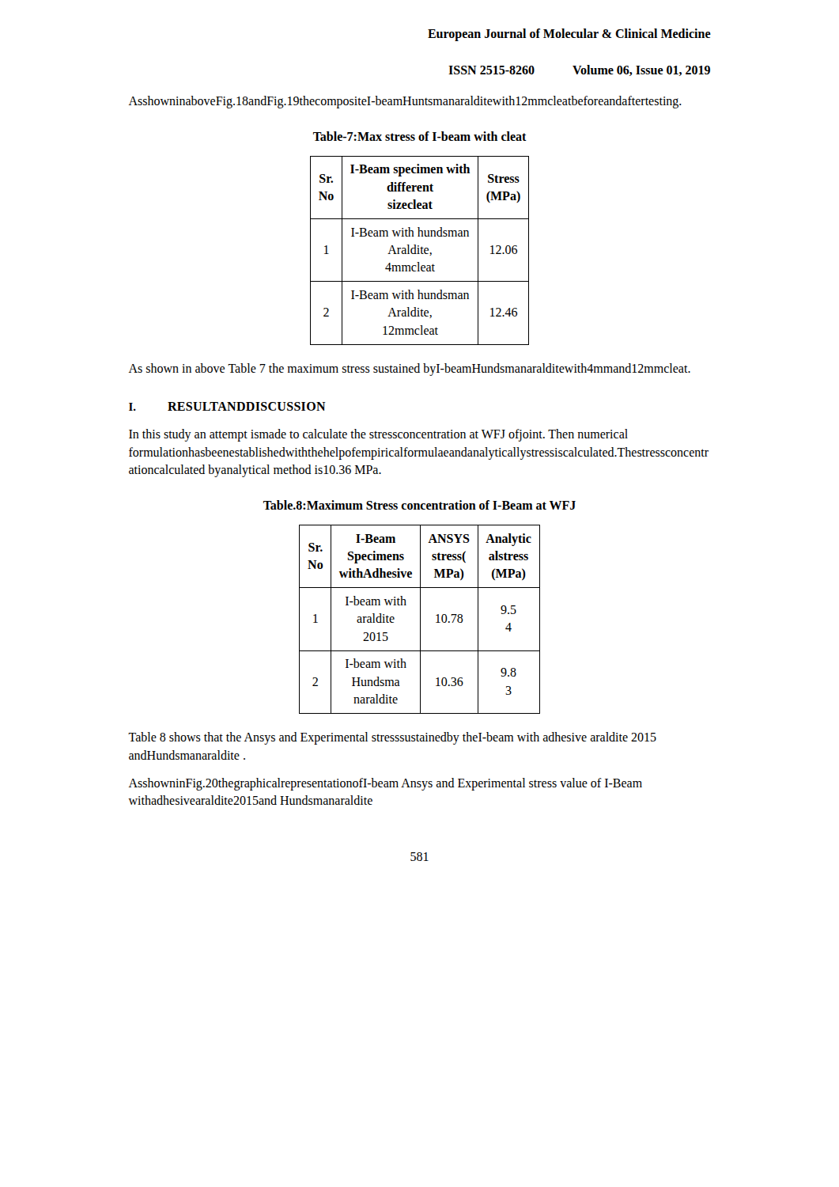European Journal of Molecular & Clinical Medicine
ISSN 2515-8260 Volume 06, Issue 01, 2019
AsshowninaboveFig.18andFig.19thecompositeI-beamHuntsmanaralditewith12mmcleatbeforeandaftertesting.
Table-7:Max stress of I-beam with cleat
| Sr. No | I-Beam specimen with different sizecleat | Stress (MPa) |
| --- | --- | --- |
| 1 | I-Beam with hundsman Araldite, 4mmcleat | 12.06 |
| 2 | I-Beam with hundsman Araldite, 12mmcleat | 12.46 |
As shown in above Table 7 the maximum stress sustained byI-beamHundsmanaralditewith4mmand12mmcleat.
I. RESULTANDDISCUSSION
In this study an attempt ismade to calculate the stressconcentration at WFJ ofjoint. Then numerical formulationhasbeenestablishedwiththehelpofempiricalformulaeandanalyticallystressiscalculated.Thestressconcentrationcalculated byanalytical method is10.36 MPa.
Table.8:Maximum Stress concentration of I-Beam at WFJ
| Sr. No | I-Beam Specimens withAdhesive | ANSYS stress( MPa) | Analytic alstress (MPa) |
| --- | --- | --- | --- |
| 1 | I-beam with araldite 2015 | 10.78 | 9.5 4 |
| 2 | I-beam with Hundsma naraldite | 10.36 | 9.8 3 |
Table 8 shows that the Ansys and Experimental stresssustainedby theI-beam with adhesive araldite 2015 andHundsmanaraldite .
AsshowninFig.20thegraphicalrepresentationofI-beam Ansys and Experimental stress value of I-Beam withadhesivearaldite2015and Hundsmanaraldite
581